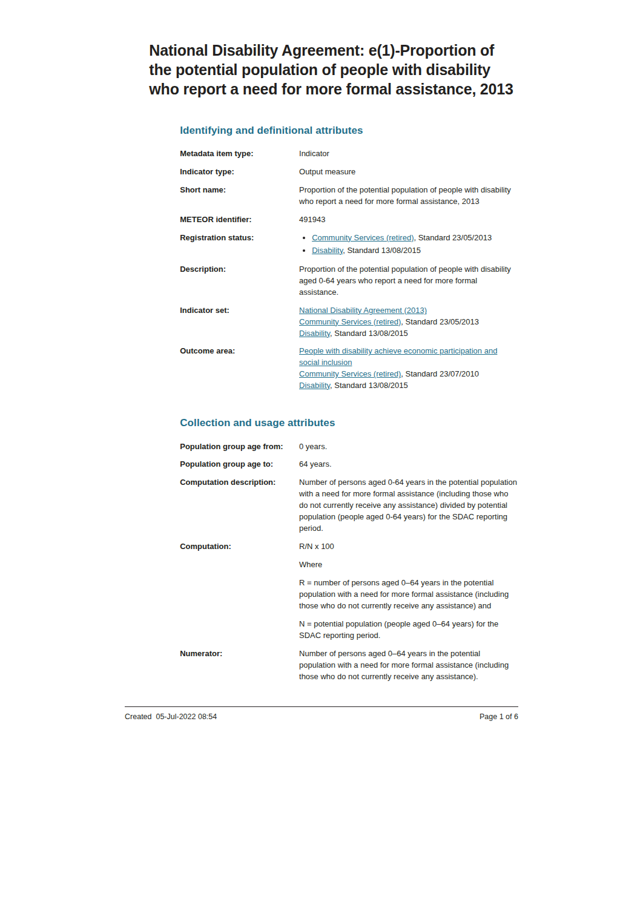National Disability Agreement: e(1)-Proportion of the potential population of people with disability who report a need for more formal assistance, 2013
Identifying and definitional attributes
| Metadata item type: | Indicator |
| Indicator type: | Output measure |
| Short name: | Proportion of the potential population of people with disability who report a need for more formal assistance, 2013 |
| METEOR identifier: | 491943 |
| Registration status: | Community Services (retired) , Standard 23/05/2013 Disability , Standard 13/08/2015 |
| Description: | Proportion of the potential population of people with disability aged 0-64 years who report a need for more formal assistance. |
| Indicator set: | National Disability Agreement (2013) Community Services (retired) , Standard 23/05/2013 Disability , Standard 13/08/2015 |
| Outcome area: | People with disability achieve economic participation and social inclusion Community Services (retired) , Standard 23/07/2010 Disability , Standard 13/08/2015 |
Collection and usage attributes
| Population group age from: | 0 years. |
| Population group age to: | 64 years. |
| Computation description: | Number of persons aged 0-64 years in the potential population with a need for more formal assistance (including those who do not currently receive any assistance) divided by potential population (people aged 0-64 years) for the SDAC reporting period. |
| Computation: | R/N x 100 Where R = number of persons aged 0–64 years in the potential population with a need for more formal assistance (including those who do not currently receive any assistance) and N = potential population (people aged 0–64 years) for the SDAC reporting period. |
| Numerator: | Number of persons aged 0–64 years in the potential population with a need for more formal assistance (including those who do not currently receive any assistance). |
Created 05-Jul-2022 08:54 Page 1 of 6